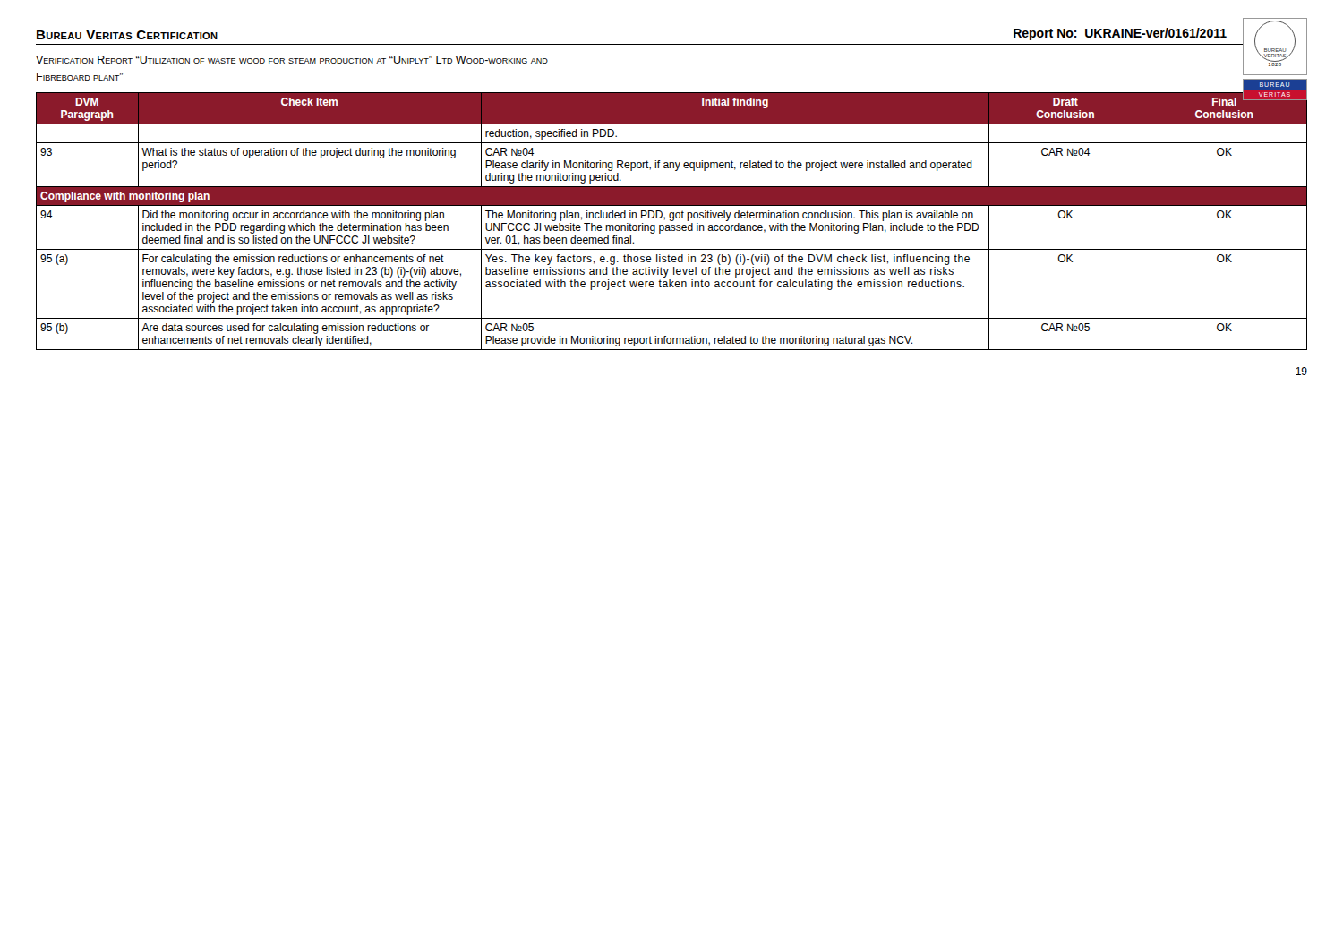Bureau Veritas Certification
BUREAU VERITAS
1828
Report No: UKRAINE-ver/0161/2011
Verification Report “Utilization of waste wood for steam production at “Uniplyt” Ltd Wood-working and
BUREAU
VERITAS
Fibreboard plant”
| DVM Paragraph | Check Item | Initial finding | Draft Conclusion | Final Conclusion |
| --- | --- | --- | --- | --- |
| | | reduction, specified in PDD. | | |
| 93 | What is the status of operation of the project during the monitoring period? | CAR №04 Please clarify in Monitoring Report, if any equipment, related to the project were installed and operated during the monitoring period. | CAR №04 | OK |
| Compliance with monitoring plan |
| 94 | Did the monitoring occur in accordance with the monitoring plan included in the PDD regarding which the determination has been deemed final and is so listed on the UNFCCC JI website? | The Monitoring plan, included in PDD, got positively determination conclusion. This plan is available on UNFCCC JI website The monitoring passed in accordance, with the Monitoring Plan, include to the PDD ver. 01, has been deemed final. | OK | OK |
| 95 (a) | For calculating the emission reductions or enhancements of net removals, were key factors, e.g. those listed in 23 (b) (i)-(vii) above, influencing the baseline emissions or net removals and the activity level of the project and the emissions or removals as well as risks associated with the project taken into account, as appropriate? | Yes. The key factors, e.g. those listed in 23 (b) (i)-(vii) of the DVM check list, influencing the baseline emissions and the activity level of the project and the emissions as well as risks associated with the project were taken into account for calculating the emission reductions. | OK | OK |
| 95 (b) | Are data sources used for calculating emission reductions or enhancements of net removals clearly identified, | CAR №05 Please provide in Monitoring report information, related to the monitoring natural gas NCV. | CAR №05 | OK |
19